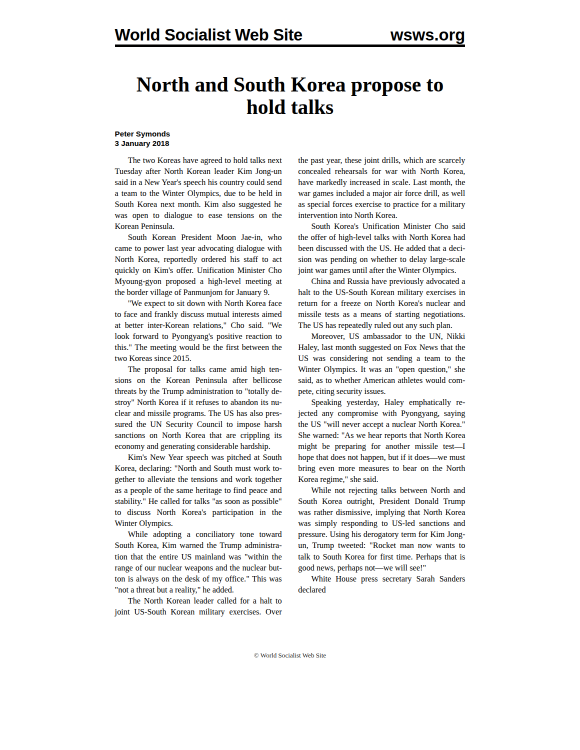World Socialist Web Site
wsws.org
North and South Korea propose to hold talks
Peter Symonds 3 January 2018
The two Koreas have agreed to hold talks next Tuesday after North Korean leader Kim Jong-un said in a New Year's speech his country could send a team to the Winter Olympics, due to be held in South Korea next month. Kim also suggested he was open to dialogue to ease tensions on the Korean Peninsula.
South Korean President Moon Jae-in, who came to power last year advocating dialogue with North Korea, reportedly ordered his staff to act quickly on Kim's offer. Unification Minister Cho Myoung-gyon proposed a high-level meeting at the border village of Panmunjom for January 9.
"We expect to sit down with North Korea face to face and frankly discuss mutual interests aimed at better inter-Korean relations," Cho said. "We look forward to Pyongyang's positive reaction to this." The meeting would be the first between the two Koreas since 2015.
The proposal for talks came amid high tensions on the Korean Peninsula after bellicose threats by the Trump administration to "totally destroy" North Korea if it refuses to abandon its nuclear and missile programs. The US has also pressured the UN Security Council to impose harsh sanctions on North Korea that are crippling its economy and generating considerable hardship.
Kim's New Year speech was pitched at South Korea, declaring: "North and South must work together to alleviate the tensions and work together as a people of the same heritage to find peace and stability." He called for talks "as soon as possible" to discuss North Korea's participation in the Winter Olympics.
While adopting a conciliatory tone toward South Korea, Kim warned the Trump administration that the entire US mainland was "within the range of our nuclear weapons and the nuclear button is always on the desk of my office." This was "not a threat but a reality," he added.
The North Korean leader called for a halt to joint US-South Korean military exercises. Over the past year, these joint drills, which are scarcely concealed rehearsals for war with North Korea, have markedly increased in scale. Last month, the war games included a major air force drill, as well as special forces exercise to practice for a military intervention into North Korea.
South Korea's Unification Minister Cho said the offer of high-level talks with North Korea had been discussed with the US. He added that a decision was pending on whether to delay large-scale joint war games until after the Winter Olympics.
China and Russia have previously advocated a halt to the US-South Korean military exercises in return for a freeze on North Korea's nuclear and missile tests as a means of starting negotiations. The US has repeatedly ruled out any such plan.
Moreover, US ambassador to the UN, Nikki Haley, last month suggested on Fox News that the US was considering not sending a team to the Winter Olympics. It was an "open question," she said, as to whether American athletes would compete, citing security issues.
Speaking yesterday, Haley emphatically rejected any compromise with Pyongyang, saying the US "will never accept a nuclear North Korea." She warned: "As we hear reports that North Korea might be preparing for another missile test—I hope that does not happen, but if it does—we must bring even more measures to bear on the North Korea regime," she said.
While not rejecting talks between North and South Korea outright, President Donald Trump was rather dismissive, implying that North Korea was simply responding to US-led sanctions and pressure. Using his derogatory term for Kim Jong-un, Trump tweeted: "Rocket man now wants to talk to South Korea for first time. Perhaps that is good news, perhaps not—we will see!"
White House press secretary Sarah Sanders declared
© World Socialist Web Site